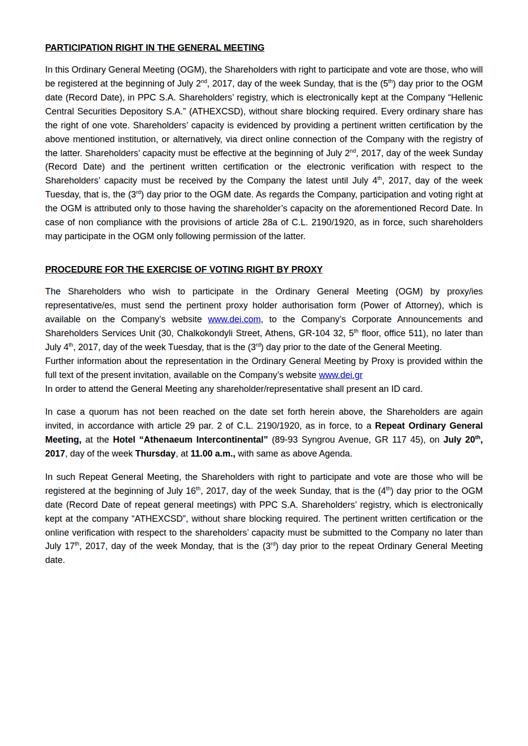PARTICIPATION RIGHT IN THE GENERAL MEETING
In this Ordinary General Meeting (OGM), the Shareholders with right to participate and vote are those, who will be registered at the beginning of July 2nd, 2017, day of the week Sunday, that is the (5th) day prior to the OGM date (Record Date), in PPC S.A. Shareholders’ registry, which is electronically kept at the Company “Hellenic Central Securities Depository S.A.” (ATHEXCSD), without share blocking required. Every ordinary share has the right of one vote. Shareholders’ capacity is evidenced by providing a pertinent written certification by the above mentioned institution, or alternatively, via direct online connection of the Company with the registry of the latter. Shareholders’ capacity must be effective at the beginning of July 2nd, 2017, day of the week Sunday (Record Date) and the pertinent written certification or the electronic verification with respect to the Shareholders’ capacity must be received by the Company the latest until July 4th, 2017, day of the week Tuesday, that is, the (3rd) day prior to the OGM date. As regards the Company, participation and voting right at the OGM is attributed only to those having the shareholder’s capacity on the aforementioned Record Date. In case of non compliance with the provisions of article 28a of C.L. 2190/1920, as in force, such shareholders may participate in the OGM only following permission of the latter.
PROCEDURE FOR THE EXERCISE OF VOTING RIGHT BY PROXY
The Shareholders who wish to participate in the Ordinary General Meeting (OGM) by proxy/ies representative/es, must send the pertinent proxy holder authorisation form (Power of Attorney), which is available on the Company’s website www.dei.com, to the Company’s Corporate Announcements and Shareholders Services Unit (30, Chalkokondyli Street, Athens, GR-104 32, 5th floor, office 511), no later than July 4th, 2017, day of the week Tuesday, that is the (3rd) day prior to the date of the General Meeting.
Further information about the representation in the Ordinary General Meeting by Proxy is provided within the full text of the present invitation, available on the Company’s website www.dei.gr
In order to attend the General Meeting any shareholder/representative shall present an ID card.
In case a quorum has not been reached on the date set forth herein above, the Shareholders are again invited, in accordance with article 29 par. 2 of C.L. 2190/1920, as in force, to a Repeat Ordinary General Meeting, at the Hotel “Athenaeum Intercontinental” (89-93 Syngrou Avenue, GR 117 45), on July 20th, 2017, day of the week Thursday, at 11.00 a.m., with same as above Agenda.
In such Repeat General Meeting, the Shareholders with right to participate and vote are those who will be registered at the beginning of July 16th, 2017, day of the week Sunday, that is the (4th) day prior to the OGM date (Record Date of repeat general meetings) with PPC S.A. Shareholders’ registry, which is electronically kept at the company “ATHEXCSD”, without share blocking required. The pertinent written certification or the online verification with respect to the shareholders’ capacity must be submitted to the Company no later than July 17th, 2017, day of the week Monday, that is the (3rd) day prior to the repeat Ordinary General Meeting date.